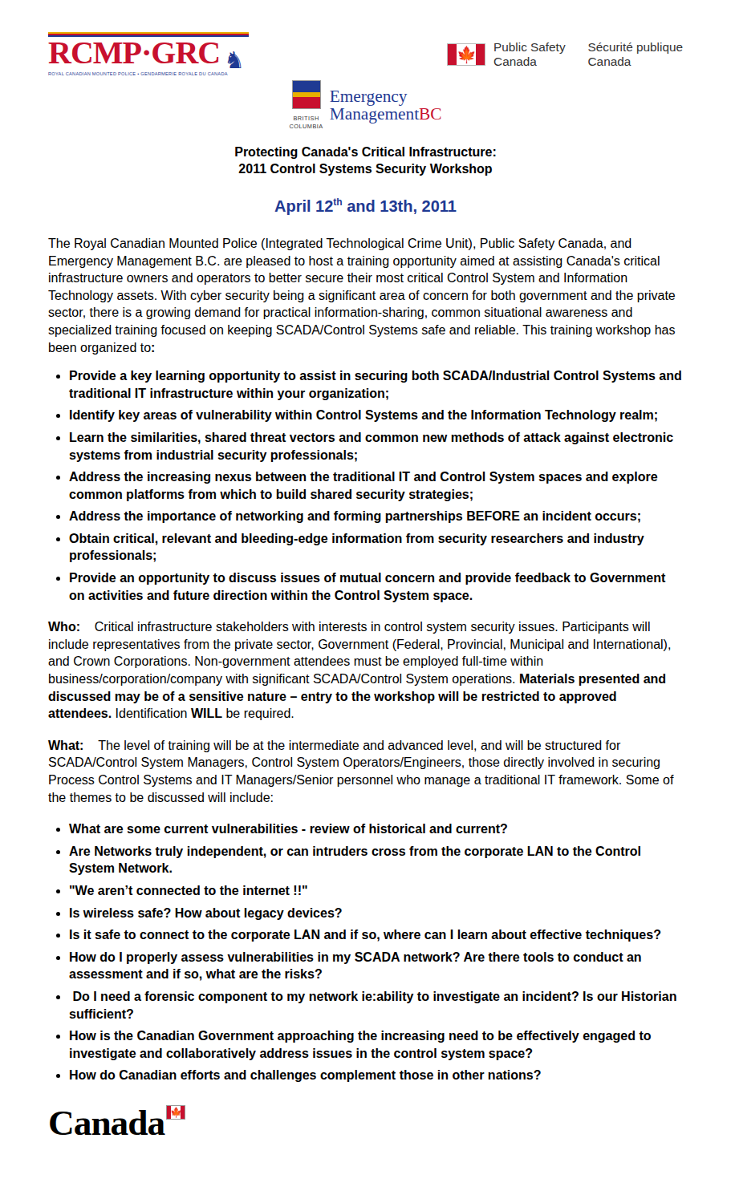RCMP·GRC ♞ ROYAL CANADIAN MOUNTED POLICE • GENDARMERIE ROYALE DU CANADA
🍁
Public Safety Canada Sécurité publique Canada
BRITISH
COLUMBIA Emergency ManagementBC
Protecting Canada's Critical Infrastructure:
2011 Control Systems Security Workshop
April 12th and 13th, 2011
The Royal Canadian Mounted Police (Integrated Technological Crime Unit), Public Safety Canada, and Emergency Management B.C. are pleased to host a training opportunity aimed at assisting Canada's critical infrastructure owners and operators to better secure their most critical Control System and Information Technology assets. With cyber security being a significant area of concern for both government and the private sector, there is a growing demand for practical information-sharing, common situational awareness and specialized training focused on keeping SCADA/Control Systems safe and reliable. This training workshop has been organized to:
Provide a key learning opportunity to assist in securing both SCADA/Industrial Control Systems and traditional IT infrastructure within your organization;
Identify key areas of vulnerability within Control Systems and the Information Technology realm;
Learn the similarities, shared threat vectors and common new methods of attack against electronic systems from industrial security professionals;
Address the increasing nexus between the traditional IT and Control System spaces and explore common platforms from which to build shared security strategies;
Address the importance of networking and forming partnerships BEFORE an incident occurs;
Obtain critical, relevant and bleeding-edge information from security researchers and industry professionals;
Provide an opportunity to discuss issues of mutual concern and provide feedback to Government on activities and future direction within the Control System space.
Who: Critical infrastructure stakeholders with interests in control system security issues. Participants will include representatives from the private sector, Government (Federal, Provincial, Municipal and International), and Crown Corporations. Non-government attendees must be employed full-time within business/corporation/company with significant SCADA/Control System operations. Materials presented and discussed may be of a sensitive nature – entry to the workshop will be restricted to approved attendees. Identification WILL be required.
What: The level of training will be at the intermediate and advanced level, and will be structured for SCADA/Control System Managers, Control System Operators/Engineers, those directly involved in securing Process Control Systems and IT Managers/Senior personnel who manage a traditional IT framework. Some of the themes to be discussed will include:
What are some current vulnerabilities - review of historical and current?
Are Networks truly independent, or can intruders cross from the corporate LAN to the Control System Network.
"We aren’t connected to the internet !!"
Is wireless safe? How about legacy devices?
Is it safe to connect to the corporate LAN and if so, where can I learn about effective techniques?
How do I properly assess vulnerabilities in my SCADA network? Are there tools to conduct an assessment and if so, what are the risks?
Do I need a forensic component to my network ie:ability to investigate an incident? Is our Historian sufficient?
How is the Canadian Government approaching the increasing need to be effectively engaged to investigate and collaboratively address issues in the control system space?
How do Canadian efforts and challenges complement those in other nations?
Canada🍁